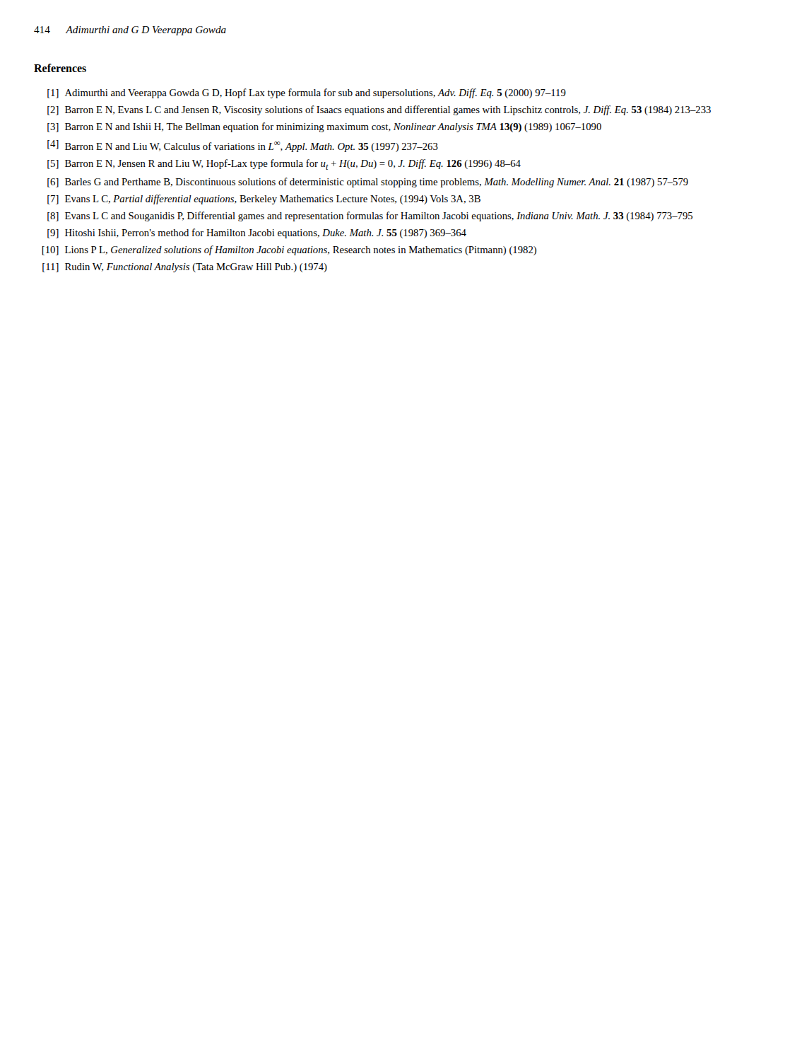414 Adimurthi and G D Veerappa Gowda
References
[1] Adimurthi and Veerappa Gowda G D, Hopf Lax type formula for sub and supersolutions, Adv. Diff. Eq. 5 (2000) 97–119
[2] Barron E N, Evans L C and Jensen R, Viscosity solutions of Isaacs equations and differential games with Lipschitz controls, J. Diff. Eq. 53 (1984) 213–233
[3] Barron E N and Ishii H, The Bellman equation for minimizing maximum cost, Nonlinear Analysis TMA 13(9) (1989) 1067–1090
[4] Barron E N and Liu W, Calculus of variations in L∞, Appl. Math. Opt. 35 (1997) 237–263
[5] Barron E N, Jensen R and Liu W, Hopf-Lax type formula for ut + H(u, Du) = 0, J. Diff. Eq. 126 (1996) 48–64
[6] Barles G and Perthame B, Discontinuous solutions of deterministic optimal stopping time problems, Math. Modelling Numer. Anal. 21 (1987) 57–579
[7] Evans L C, Partial differential equations, Berkeley Mathematics Lecture Notes, (1994) Vols 3A, 3B
[8] Evans L C and Souganidis P, Differential games and representation formulas for Hamilton Jacobi equations, Indiana Univ. Math. J. 33 (1984) 773–795
[9] Hitoshi Ishii, Perron's method for Hamilton Jacobi equations, Duke. Math. J. 55 (1987) 369–364
[10] Lions P L, Generalized solutions of Hamilton Jacobi equations, Research notes in Mathematics (Pitmann) (1982)
[11] Rudin W, Functional Analysis (Tata McGraw Hill Pub.) (1974)